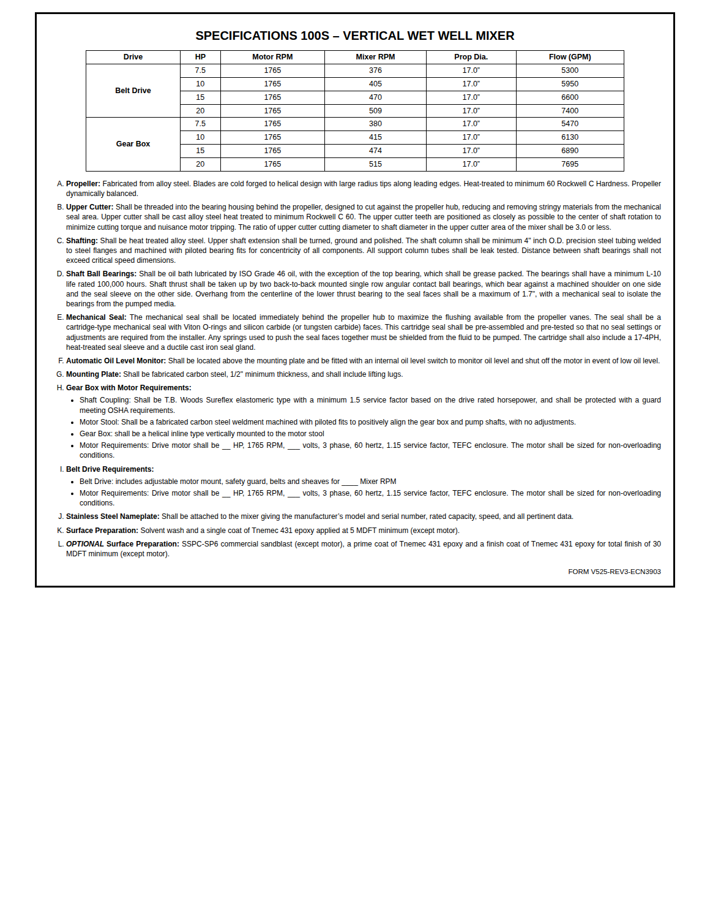SPECIFICATIONS 100S – VERTICAL WET WELL MIXER
| Drive | HP | Motor RPM | Mixer RPM | Prop Dia. | Flow (GPM) |
| --- | --- | --- | --- | --- | --- |
| Belt Drive | 7.5 | 1765 | 376 | 17.0” | 5300 |
| 10 | 1765 | 405 | 17.0” | 5950 |
| 15 | 1765 | 470 | 17.0” | 6600 |
| 20 | 1765 | 509 | 17.0” | 7400 |
| Gear Box | 7.5 | 1765 | 380 | 17.0” | 5470 |
| 10 | 1765 | 415 | 17.0” | 6130 |
| 15 | 1765 | 474 | 17.0” | 6890 |
| 20 | 1765 | 515 | 17.0” | 7695 |
Propeller: Fabricated from alloy steel. Blades are cold forged to helical design with large radius tips along leading edges. Heat-treated to minimum 60 Rockwell C Hardness. Propeller dynamically balanced.
Upper Cutter: Shall be threaded into the bearing housing behind the propeller, designed to cut against the propeller hub, reducing and removing stringy materials from the mechanical seal area. Upper cutter shall be cast alloy steel heat treated to minimum Rockwell C 60. The upper cutter teeth are positioned as closely as possible to the center of shaft rotation to minimize cutting torque and nuisance motor tripping. The ratio of upper cutter cutting diameter to shaft diameter in the upper cutter area of the mixer shall be 3.0 or less.
Shafting: Shall be heat treated alloy steel. Upper shaft extension shall be turned, ground and polished. The shaft column shall be minimum 4" inch O.D. precision steel tubing welded to steel flanges and machined with piloted bearing fits for concentricity of all components. All support column tubes shall be leak tested. Distance between shaft bearings shall not exceed critical speed dimensions.
Shaft Ball Bearings: Shall be oil bath lubricated by ISO Grade 46 oil, with the exception of the top bearing, which shall be grease packed. The bearings shall have a minimum L-10 life rated 100,000 hours. Shaft thrust shall be taken up by two back-to-back mounted single row angular contact ball bearings, which bear against a machined shoulder on one side and the seal sleeve on the other side. Overhang from the centerline of the lower thrust bearing to the seal faces shall be a maximum of 1.7", with a mechanical seal to isolate the bearings from the pumped media.
Mechanical Seal: The mechanical seal shall be located immediately behind the propeller hub to maximize the flushing available from the propeller vanes. The seal shall be a cartridge-type mechanical seal with Viton O-rings and silicon carbide (or tungsten carbide) faces. This cartridge seal shall be pre-assembled and pre-tested so that no seal settings or adjustments are required from the installer. Any springs used to push the seal faces together must be shielded from the fluid to be pumped. The cartridge shall also include a 17-4PH, heat-treated seal sleeve and a ductile cast iron seal gland.
Automatic Oil Level Monitor: Shall be located above the mounting plate and be fitted with an internal oil level switch to monitor oil level and shut off the motor in event of low oil level.
Mounting Plate: Shall be fabricated carbon steel, 1/2" minimum thickness, and shall include lifting lugs.
Gear Box with Motor Requirements:
Shaft Coupling: Shall be T.B. Woods Sureflex elastomeric type with a minimum 1.5 service factor based on the drive rated horsepower, and shall be protected with a guard meeting OSHA requirements.
Motor Stool: Shall be a fabricated carbon steel weldment machined with piloted fits to positively align the gear box and pump shafts, with no adjustments.
Gear Box: shall be a helical inline type vertically mounted to the motor stool
Motor Requirements: Drive motor shall be __ HP, 1765 RPM, ___ volts, 3 phase, 60 hertz, 1.15 service factor, TEFC enclosure. The motor shall be sized for non-overloading conditions.
Belt Drive Requirements:
Belt Drive: includes adjustable motor mount, safety guard, belts and sheaves for ____ Mixer RPM
Motor Requirements: Drive motor shall be __ HP, 1765 RPM, ___ volts, 3 phase, 60 hertz, 1.15 service factor, TEFC enclosure. The motor shall be sized for non-overloading conditions.
Stainless Steel Nameplate: Shall be attached to the mixer giving the manufacturer’s model and serial number, rated capacity, speed, and all pertinent data.
Surface Preparation: Solvent wash and a single coat of Tnemec 431 epoxy applied at 5 MDFT minimum (except motor).
OPTIONAL Surface Preparation: SSPC-SP6 commercial sandblast (except motor), a prime coat of Tnemec 431 epoxy and a finish coat of Tnemec 431 epoxy for total finish of 30 MDFT minimum (except motor).
FORM V525-REV3-ECN3903